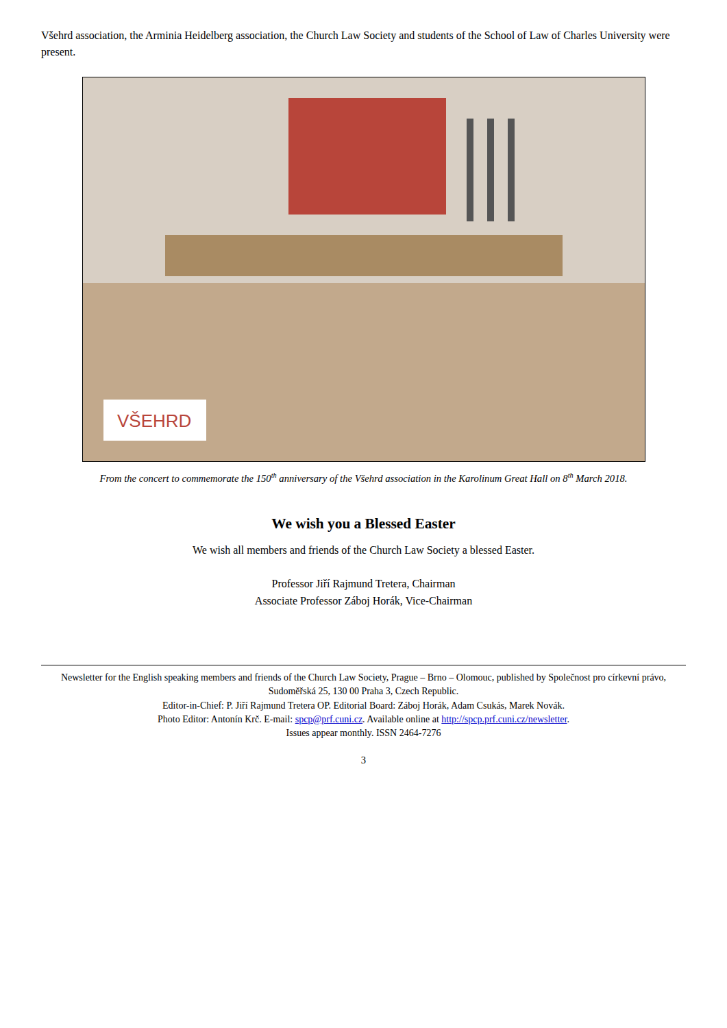Všehrd association, the Arminia Heidelberg association, the Church Law Society and students of the School of Law of Charles University were present.
From the concert to commemorate the 150th anniversary of the Všehrd association in the Karolinum Great Hall on 8th March 2018.
We wish you a Blessed Easter
We wish all members and friends of the Church Law Society a blessed Easter.
Professor Jiří Rajmund Tretera, Chairman
Associate Professor Záboj Horák, Vice-Chairman
Newsletter for the English speaking members and friends of the Church Law Society, Prague – Brno – Olomouc, published by Společnost pro církevní právo, Sudoměřská 25, 130 00 Praha 3, Czech Republic.
Editor-in-Chief: P. Jiří Rajmund Tretera OP. Editorial Board: Záboj Horák, Adam Csukás, Marek Novák.
Photo Editor: Antonín Krč. E-mail: spcp@prf.cuni.cz. Available online at http://spcp.prf.cuni.cz/newsletter.
Issues appear monthly. ISSN 2464-7276
3